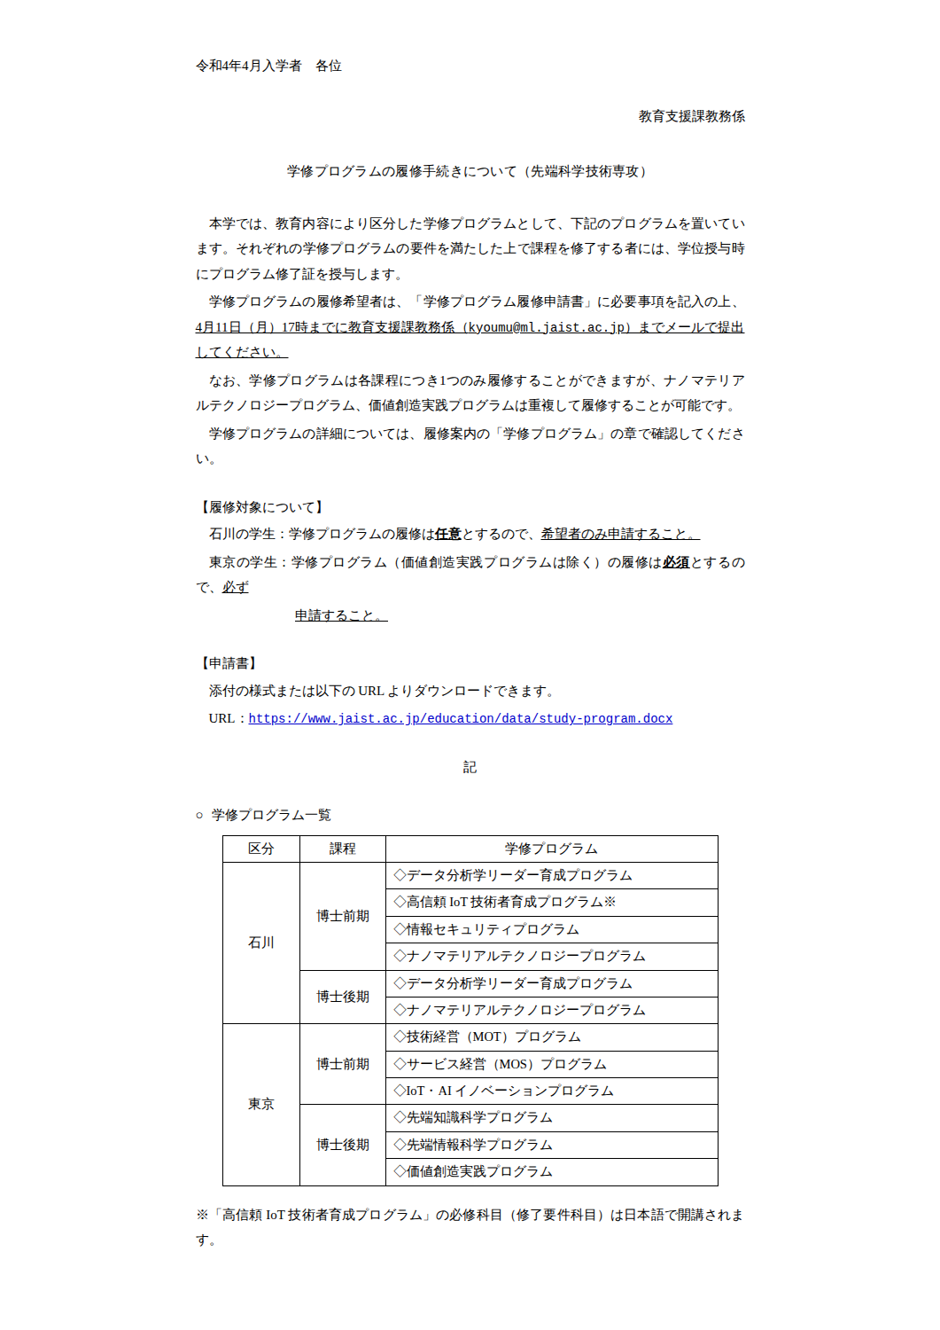令和4年4月入学者　各位
教育支援課教務係
学修プログラムの履修手続きについて（先端科学技術専攻）
本学では、教育内容により区分した学修プログラムとして、下記のプログラムを置いています。それぞれの学修プログラムの要件を満たした上で課程を修了する者には、学位授与時にプログラム修了証を授与します。
学修プログラムの履修希望者は、「学修プログラム履修申請書」に必要事項を記入の上、4月11日（月）17時までに教育支援課教務係（kyoumu@ml.jaist.ac.jp）までメールで提出してください。
なお、学修プログラムは各課程につき1つのみ履修することができますが、ナノマテリアルテクノロジープログラム、価値創造実践プログラムは重複して履修することが可能です。
学修プログラムの詳細については、履修案内の「学修プログラム」の章で確認してください。
【履修対象について】
石川の学生：学修プログラムの履修は任意とするので、希望者のみ申請すること。
東京の学生：学修プログラム（価値創造実践プログラムは除く）の履修は必須とするので、必ず
申請すること。
【申請書】
添付の様式または以下の URL よりダウンロードできます。
URL：https://www.jaist.ac.jp/education/data/study-program.docx
記
○学修プログラム一覧
| 区分 | 課程 | 学修プログラム |
| --- | --- | --- |
| 石川 | 博士前期 | ◇データ分析学リーダー育成プログラム |
| ◇高信頼 IoT 技術者育成プログラム※ |
| ◇情報セキュリティプログラム |
| ◇ナノマテリアルテクノロジープログラム |
| 博士後期 | ◇データ分析学リーダー育成プログラム |
| ◇ナノマテリアルテクノロジープログラム |
| 東京 | 博士前期 | ◇技術経営（MOT）プログラム |
| ◇サービス経営（MOS）プログラム |
| ◇IoT・AI イノベーションプログラム |
| 博士後期 | ◇先端知識科学プログラム |
| ◇先端情報科学プログラム |
| ◇価値創造実践プログラム |
※「高信頼 IoT 技術者育成プログラム」の必修科目（修了要件科目）は日本語で開講されます。